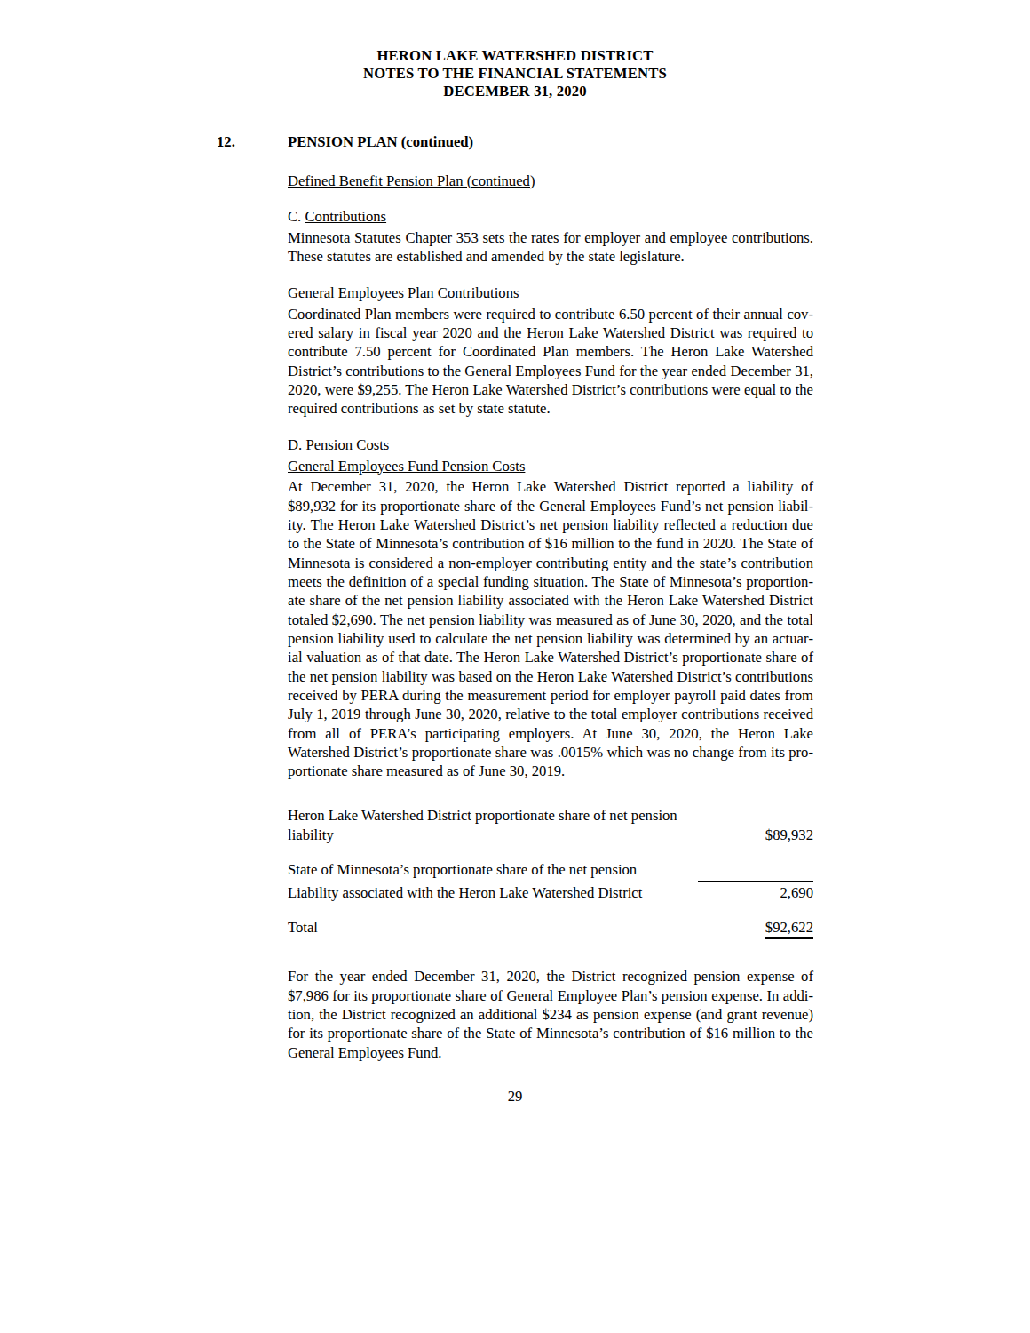HERON LAKE WATERSHED DISTRICT
NOTES TO THE FINANCIAL STATEMENTS
DECEMBER 31, 2020
12.
PENSION PLAN (continued)
Defined Benefit Pension Plan (continued)
C. Contributions
Minnesota Statutes Chapter 353 sets the rates for employer and employee contributions. These statutes are established and amended by the state legislature.
General Employees Plan Contributions
Coordinated Plan members were required to contribute 6.50 percent of their annual covered salary in fiscal year 2020 and the Heron Lake Watershed District was required to contribute 7.50 percent for Coordinated Plan members. The Heron Lake Watershed District’s contributions to the General Employees Fund for the year ended December 31, 2020, were $9,255. The Heron Lake Watershed District’s contributions were equal to the required contributions as set by state statute.
D. Pension Costs
General Employees Fund Pension Costs
At December 31, 2020, the Heron Lake Watershed District reported a liability of $89,932 for its proportionate share of the General Employees Fund’s net pension liability. The Heron Lake Watershed District’s net pension liability reflected a reduction due to the State of Minnesota’s contribution of $16 million to the fund in 2020. The State of Minnesota is considered a non-employer contributing entity and the state’s contribution meets the definition of a special funding situation. The State of Minnesota’s proportionate share of the net pension liability associated with the Heron Lake Watershed District totaled $2,690. The net pension liability was measured as of June 30, 2020, and the total pension liability used to calculate the net pension liability was determined by an actuarial valuation as of that date. The Heron Lake Watershed District’s proportionate share of the net pension liability was based on the Heron Lake Watershed District’s contributions received by PERA during the measurement period for employer payroll paid dates from July 1, 2019 through June 30, 2020, relative to the total employer contributions received from all of PERA’s participating employers. At June 30, 2020, the Heron Lake Watershed District’s proportionate share was .0015% which was no change from its proportionate share measured as of June 30, 2019.
| Heron Lake Watershed District proportionate share of net pension liability | $89,932 |
| State of Minnesota’s proportionate share of the net pension | |
| Liability associated with the Heron Lake Watershed District | 2,690 |
| Total | $92,622 |
For the year ended December 31, 2020, the District recognized pension expense of $7,986 for its proportionate share of General Employee Plan’s pension expense. In addition, the District recognized an additional $234 as pension expense (and grant revenue) for its proportionate share of the State of Minnesota’s contribution of $16 million to the General Employees Fund.
29